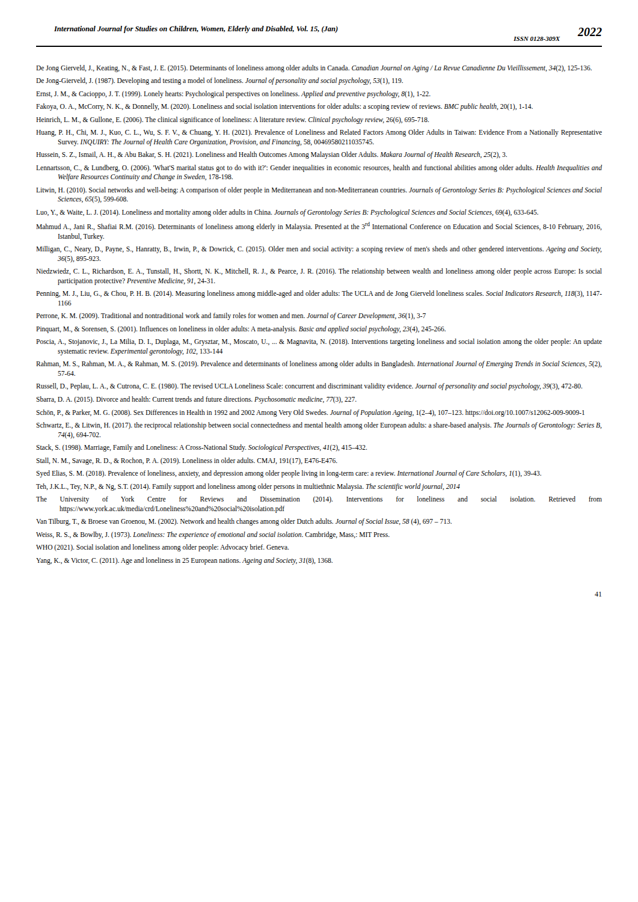2022
International Journal for Studies on Children, Women, Elderly and Disabled, Vol. 15, (Jan)
ISSN 0128-309X
De Jong Gierveld, J., Keating, N., & Fast, J. E. (2015). Determinants of loneliness among older adults in Canada. Canadian Journal on Aging / La Revue Canadienne Du Vieillissement, 34(2), 125-136.
De Jong-Gierveld, J. (1987). Developing and testing a model of loneliness. Journal of personality and social psychology, 53(1), 119.
Ernst, J. M., & Cacioppo, J. T. (1999). Lonely hearts: Psychological perspectives on loneliness. Applied and preventive psychology, 8(1), 1-22.
Fakoya, O. A., McCorry, N. K., & Donnelly, M. (2020). Loneliness and social isolation interventions for older adults: a scoping review of reviews. BMC public health, 20(1), 1-14.
Heinrich, L. M., & Gullone, E. (2006). The clinical significance of loneliness: A literature review. Clinical psychology review, 26(6), 695-718.
Huang, P. H., Chi, M. J., Kuo, C. L., Wu, S. F. V., & Chuang, Y. H. (2021). Prevalence of Loneliness and Related Factors Among Older Adults in Taiwan: Evidence From a Nationally Representative Survey. INQUIRY: The Journal of Health Care Organization, Provision, and Financing, 58, 00469580211035745.
Hussein, S. Z., Ismail, A. H., & Abu Bakar, S. H. (2021). Loneliness and Health Outcomes Among Malaysian Older Adults. Makara Journal of Health Research, 25(2), 3.
Lennartsson, C., & Lundberg, O. (2006). 'What'S marital status got to do with it?': Gender inequalities in economic resources, health and functional abilities among older adults. Health Inequalities and Welfare Resources Continuity and Change in Sweden, 178-198.
Litwin, H. (2010). Social networks and well-being: A comparison of older people in Mediterranean and non-Mediterranean countries. Journals of Gerontology Series B: Psychological Sciences and Social Sciences, 65(5), 599-608.
Luo, Y., & Waite, L. J. (2014). Loneliness and mortality among older adults in China. Journals of Gerontology Series B: Psychological Sciences and Social Sciences, 69(4), 633-645.
Mahmud A., Jani R., Shafiai R.M. (2016). Determinants of loneliness among elderly in Malaysia. Presented at the 3rd International Conference on Education and Social Sciences, 8-10 February, 2016, Istanbul, Turkey.
Milligan, C., Neary, D., Payne, S., Hanratty, B., Irwin, P., & Dowrick, C. (2015). Older men and social activity: a scoping review of men's sheds and other gendered interventions. Ageing and Society, 36(5), 895-923.
Niedzwiedz, C. L., Richardson, E. A., Tunstall, H., Shortt, N. K., Mitchell, R. J., & Pearce, J. R. (2016). The relationship between wealth and loneliness among older people across Europe: Is social participation protective? Preventive Medicine, 91, 24-31.
Penning, M. J., Liu, G., & Chou, P. H. B. (2014). Measuring loneliness among middle-aged and older adults: The UCLA and de Jong Gierveld loneliness scales. Social Indicators Research, 118(3), 1147-1166
Perrone, K. M. (2009). Traditional and nontraditional work and family roles for women and men. Journal of Career Development, 36(1), 3-7
Pinquart, M., & Sorensen, S. (2001). Influences on loneliness in older adults: A meta-analysis. Basic and applied social psychology, 23(4), 245-266.
Poscia, A., Stojanovic, J., La Milia, D. I., Duplaga, M., Grysztar, M., Moscato, U., ... & Magnavita, N. (2018). Interventions targeting loneliness and social isolation among the older people: An update systematic review. Experimental gerontology, 102, 133-144
Rahman, M. S., Rahman, M. A., & Rahman, M. S. (2019). Prevalence and determinants of loneliness among older adults in Bangladesh. International Journal of Emerging Trends in Social Sciences, 5(2), 57-64.
Russell, D., Peplau, L. A., & Cutrona, C. E. (1980). The revised UCLA Loneliness Scale: concurrent and discriminant validity evidence. Journal of personality and social psychology, 39(3), 472-80.
Sbarra, D. A. (2015). Divorce and health: Current trends and future directions. Psychosomatic medicine, 77(3), 227.
Schön, P., & Parker, M. G. (2008). Sex Differences in Health in 1992 and 2002 Among Very Old Swedes. Journal of Population Ageing, 1(2–4), 107–123. https://doi.org/10.1007/s12062-009-9009-1
Schwartz, E., & Litwin, H. (2017). the reciprocal relationship between social connectedness and mental health among older European adults: a share-based analysis. The Journals of Gerontology: Series B, 74(4), 694-702.
Stack, S. (1998). Marriage, Family and Loneliness: A Cross-National Study. Sociological Perspectives, 41(2), 415–432.
Stall, N. M., Savage, R. D., & Rochon, P. A. (2019). Loneliness in older adults. CMAJ, 191(17), E476-E476.
Syed Elias, S. M. (2018). Prevalence of loneliness, anxiety, and depression among older people living in long-term care: a review. International Journal of Care Scholars, 1(1), 39-43.
Teh, J.K.L., Tey, N.P., & Ng, S.T. (2014). Family support and loneliness among older persons in multiethnic Malaysia. The scientific world journal, 2014
The University of York Centre for Reviews and Dissemination (2014). Interventions for loneliness and social isolation. Retrieved from https://www.york.ac.uk/media/crd/Loneliness%20and%20social%20isolation.pdf
Van Tilburg, T., & Broese van Groenou, M. (2002). Network and health changes among older Dutch adults. Journal of Social Issue, 58 (4), 697 – 713.
Weiss, R. S., & Bowlby, J. (1973). Loneliness: The experience of emotional and social isolation. Cambridge, Mass,: MIT Press.
WHO (2021). Social isolation and loneliness among older people: Advocacy brief. Geneva.
Yang, K., & Victor, C. (2011). Age and loneliness in 25 European nations. Ageing and Society, 31(8), 1368.
41